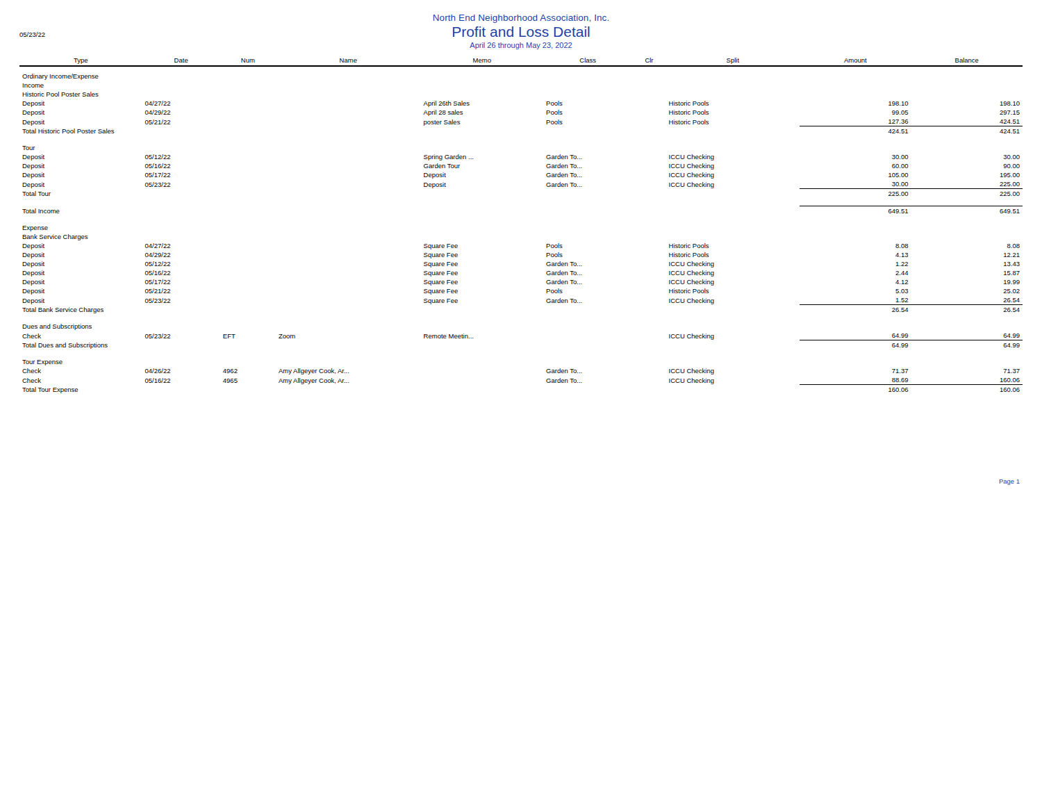05/23/22
North End Neighborhood Association, Inc.
Profit and Loss Detail
April 26 through May 23, 2022
| Type | Date | Num | Name | Memo | Class | Clr | Split | Amount | Balance |
| --- | --- | --- | --- | --- | --- | --- | --- | --- | --- |
| Ordinary Income/Expense |
| Income |
| Historic Pool Poster Sales |
| Deposit | 04/27/22 | | | April 26th Sales | Pools | | Historic Pools | 198.10 | 198.10 |
| Deposit | 04/29/22 | | | April 28 sales | Pools | | Historic Pools | 99.05 | 297.15 |
| Deposit | 05/21/22 | | | poster Sales | Pools | | Historic Pools | 127.36 | 424.51 |
| Total Historic Pool Poster Sales | 424.51 | 424.51 |
| Tour |
| Deposit | 05/12/22 | | | Spring Garden ... | Garden To... | | ICCU Checking | 30.00 | 30.00 |
| Deposit | 05/16/22 | | | Garden Tour | Garden To... | | ICCU Checking | 60.00 | 90.00 |
| Deposit | 05/17/22 | | | Deposit | Garden To... | | ICCU Checking | 105.00 | 195.00 |
| Deposit | 05/23/22 | | | Deposit | Garden To... | | ICCU Checking | 30.00 | 225.00 |
| Total Tour | 225.00 | 225.00 |
| Total Income | 649.51 | 649.51 |
| Expense |
| Bank Service Charges |
| Deposit | 04/27/22 | | | Square Fee | Pools | | Historic Pools | 8.08 | 8.08 |
| Deposit | 04/29/22 | | | Square Fee | Pools | | Historic Pools | 4.13 | 12.21 |
| Deposit | 05/12/22 | | | Square Fee | Garden To... | | ICCU Checking | 1.22 | 13.43 |
| Deposit | 05/16/22 | | | Square Fee | Garden To... | | ICCU Checking | 2.44 | 15.87 |
| Deposit | 05/17/22 | | | Square Fee | Garden To... | | ICCU Checking | 4.12 | 19.99 |
| Deposit | 05/21/22 | | | Square Fee | Pools | | Historic Pools | 5.03 | 25.02 |
| Deposit | 05/23/22 | | | Square Fee | Garden To... | | ICCU Checking | 1.52 | 26.54 |
| Total Bank Service Charges | 26.54 | 26.54 |
| Dues and Subscriptions |
| Check | 05/23/22 | EFT | Zoom | Remote Meetin... | | | ICCU Checking | 64.99 | 64.99 |
| Total Dues and Subscriptions | 64.99 | 64.99 |
| Tour Expense |
| Check | 04/26/22 | 4962 | Amy Allgeyer Cook, Ar... | | Garden To... | | ICCU Checking | 71.37 | 71.37 |
| Check | 05/16/22 | 4965 | Amy Allgeyer Cook, Ar... | | Garden To... | | ICCU Checking | 88.69 | 160.06 |
| Total Tour Expense | 160.06 | 160.06 |
Page 1